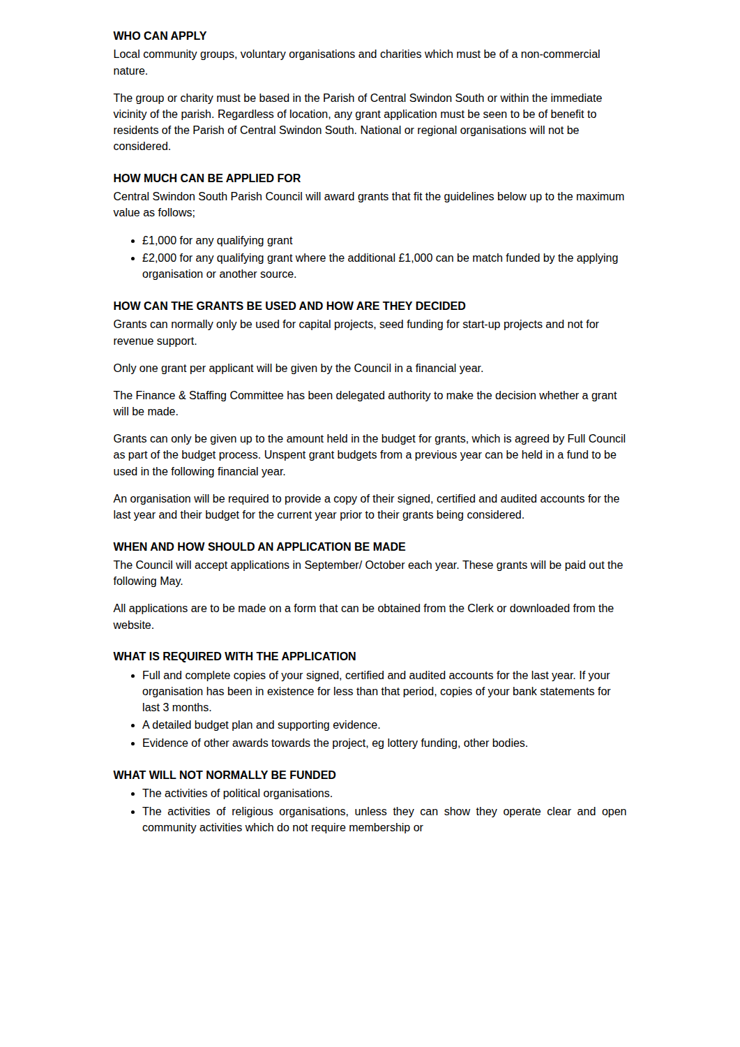Who can apply
Local community groups, voluntary organisations and charities which must be of a non-commercial nature.
The group or charity must be based in the Parish of Central Swindon South or within the immediate vicinity of the parish. Regardless of location, any grant application must be seen to be of benefit to residents of the Parish of Central Swindon South. National or regional organisations will not be considered.
How much can be applied for
Central Swindon South Parish Council will award grants that fit the guidelines below up to the maximum value as follows;
£1,000 for any qualifying grant
£2,000 for any qualifying grant where the additional £1,000 can be match funded by the applying organisation or another source.
How can the grants be used and how are they decided
Grants can normally only be used for capital projects, seed funding for start-up projects and not for revenue support.
Only one grant per applicant will be given by the Council in a financial year.
The Finance & Staffing Committee has been delegated authority to make the decision whether a grant will be made.
Grants can only be given up to the amount held in the budget for grants, which is agreed by Full Council as part of the budget process. Unspent grant budgets from a previous year can be held in a fund to be used in the following financial year.
An organisation will be required to provide a copy of their signed, certified and audited accounts for the last year and their budget for the current year prior to their grants being considered.
When and how should an application be made
The Council will accept applications in September/ October each year. These grants will be paid out the following May.
All applications are to be made on a form that can be obtained from the Clerk or downloaded from the website.
What is required with the application
Full and complete copies of your signed, certified and audited accounts for the last year. If your organisation has been in existence for less than that period, copies of your bank statements for last 3 months.
A detailed budget plan and supporting evidence.
Evidence of other awards towards the project, eg lottery funding, other bodies.
What will not normally be funded
The activities of political organisations.
The activities of religious organisations, unless they can show they operate clear and open community activities which do not require membership or